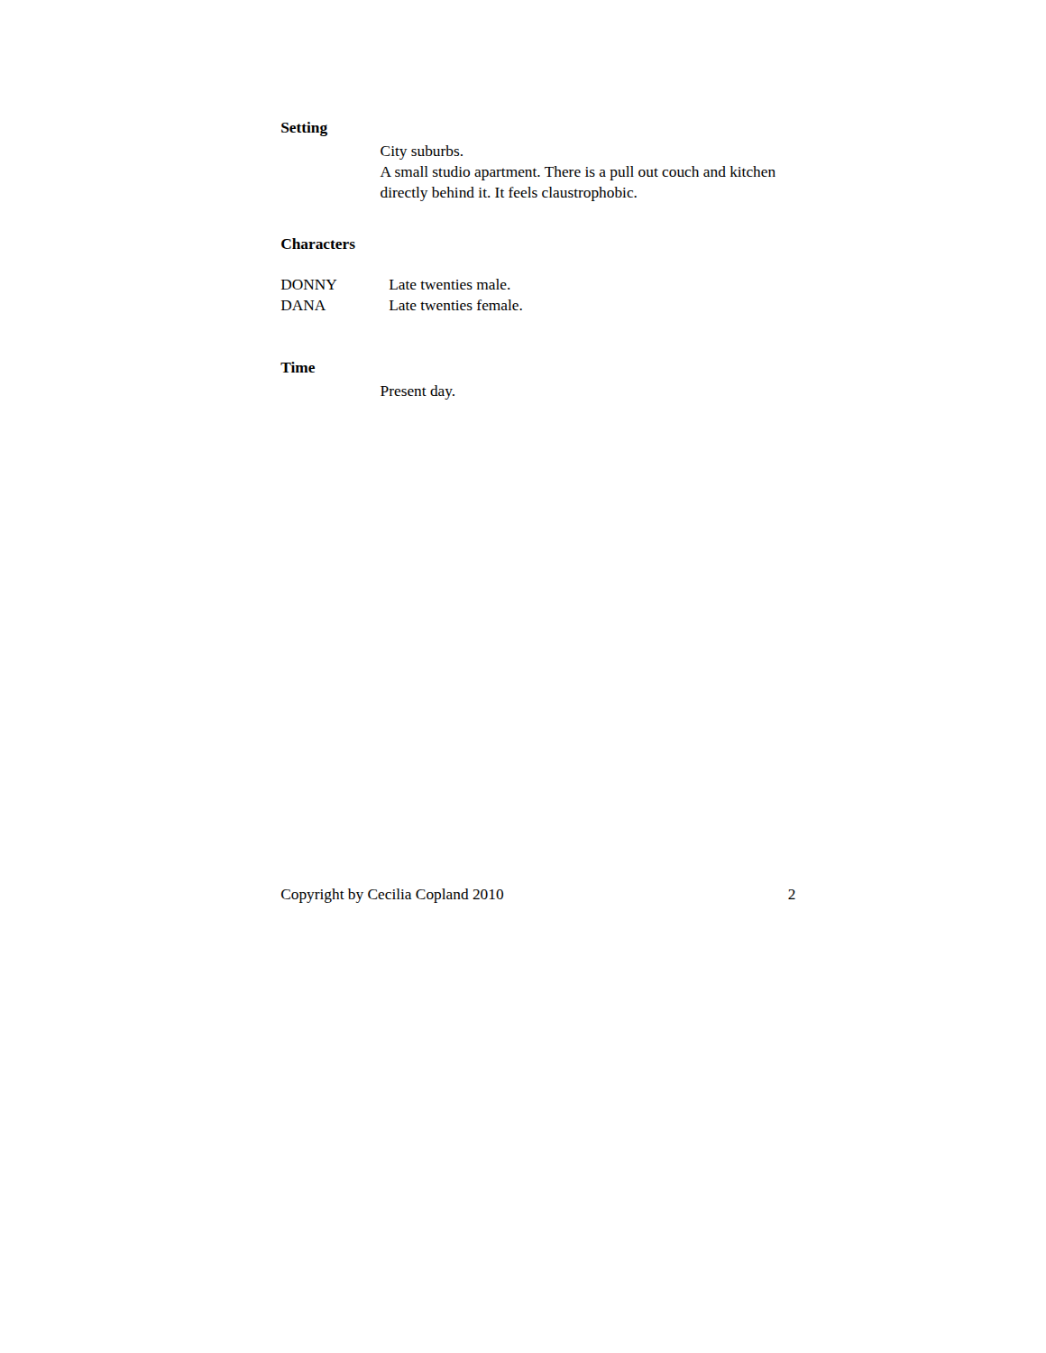Setting
City suburbs.
A small studio apartment. There is a pull out couch and kitchen directly behind it. It feels claustrophobic.
Characters
| DONNY | Late twenties male. |
| DANA | Late twenties female. |
Time
Present day.
Copyright by Cecilia Copland 2010 2